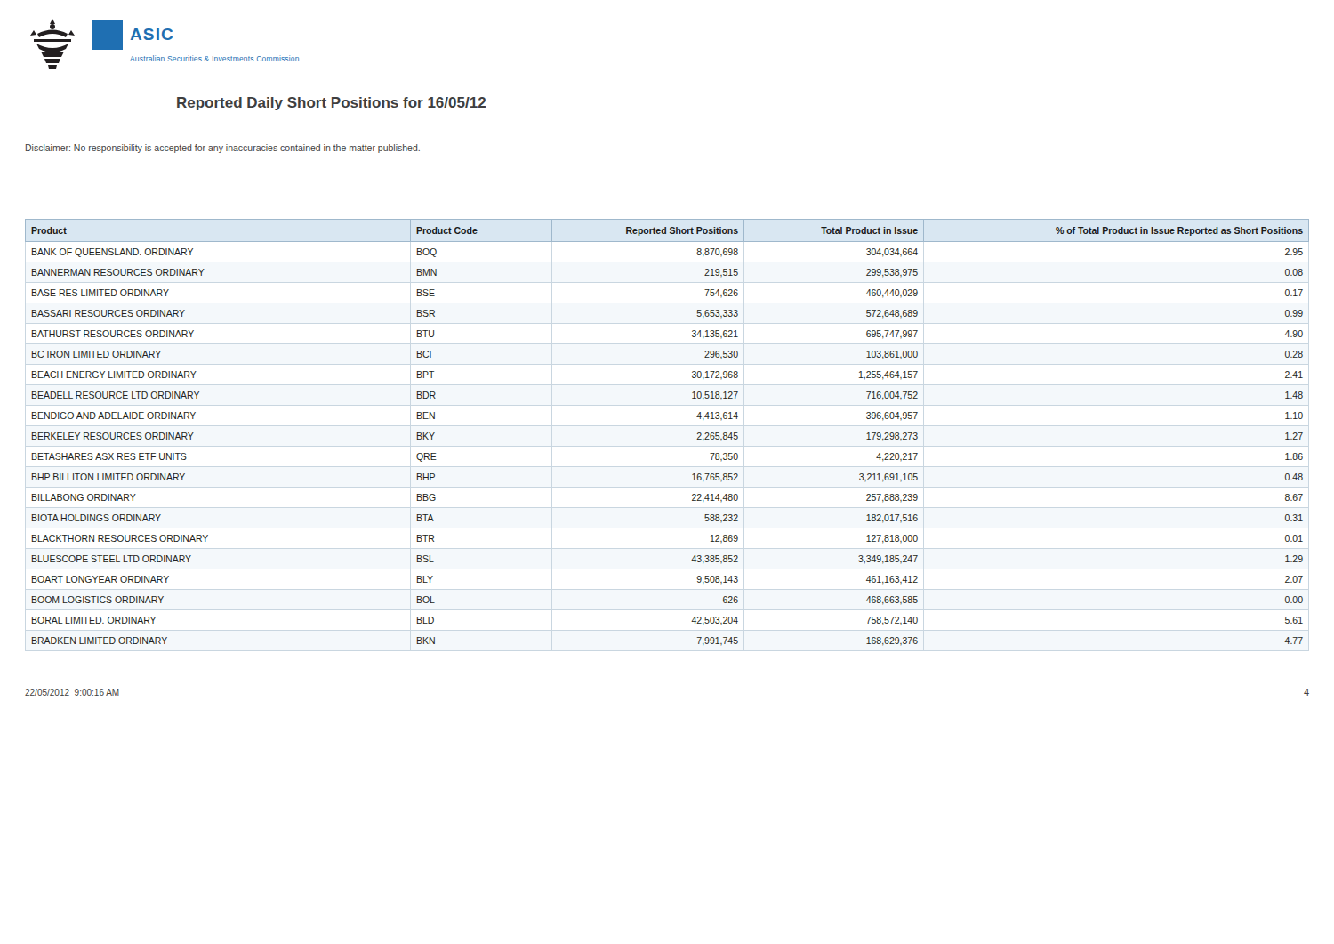ASIC
Australian Securities & Investments Commission
Reported Daily Short Positions for 16/05/12
Disclaimer: No responsibility is accepted for any inaccuracies contained in the matter published.
| Product | Product Code | Reported Short Positions | Total Product in Issue | % of Total Product in Issue Reported as Short Positions |
| --- | --- | --- | --- | --- |
| BANK OF QUEENSLAND. ORDINARY | BOQ | 8,870,698 | 304,034,664 | 2.95 |
| BANNERMAN RESOURCES ORDINARY | BMN | 219,515 | 299,538,975 | 0.08 |
| BASE RES LIMITED ORDINARY | BSE | 754,626 | 460,440,029 | 0.17 |
| BASSARI RESOURCES ORDINARY | BSR | 5,653,333 | 572,648,689 | 0.99 |
| BATHURST RESOURCES ORDINARY | BTU | 34,135,621 | 695,747,997 | 4.90 |
| BC IRON LIMITED ORDINARY | BCI | 296,530 | 103,861,000 | 0.28 |
| BEACH ENERGY LIMITED ORDINARY | BPT | 30,172,968 | 1,255,464,157 | 2.41 |
| BEADELL RESOURCE LTD ORDINARY | BDR | 10,518,127 | 716,004,752 | 1.48 |
| BENDIGO AND ADELAIDE ORDINARY | BEN | 4,413,614 | 396,604,957 | 1.10 |
| BERKELEY RESOURCES ORDINARY | BKY | 2,265,845 | 179,298,273 | 1.27 |
| BETASHARES ASX RES ETF UNITS | QRE | 78,350 | 4,220,217 | 1.86 |
| BHP BILLITON LIMITED ORDINARY | BHP | 16,765,852 | 3,211,691,105 | 0.48 |
| BILLABONG ORDINARY | BBG | 22,414,480 | 257,888,239 | 8.67 |
| BIOTA HOLDINGS ORDINARY | BTA | 588,232 | 182,017,516 | 0.31 |
| BLACKTHORN RESOURCES ORDINARY | BTR | 12,869 | 127,818,000 | 0.01 |
| BLUESCOPE STEEL LTD ORDINARY | BSL | 43,385,852 | 3,349,185,247 | 1.29 |
| BOART LONGYEAR ORDINARY | BLY | 9,508,143 | 461,163,412 | 2.07 |
| BOOM LOGISTICS ORDINARY | BOL | 626 | 468,663,585 | 0.00 |
| BORAL LIMITED. ORDINARY | BLD | 42,503,204 | 758,572,140 | 5.61 |
| BRADKEN LIMITED ORDINARY | BKN | 7,991,745 | 168,629,376 | 4.77 |
22/05/2012 9:00:16 AM
4